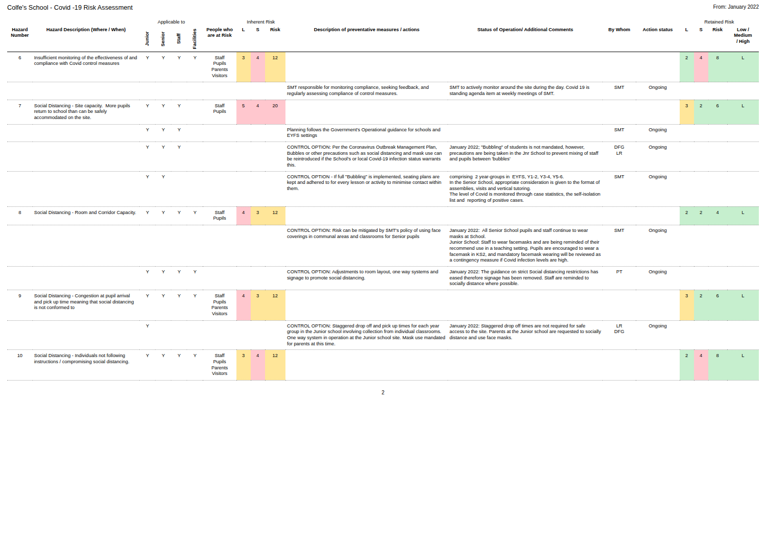Colfe's School - Covid -19 Risk Assessment
From: January 2022
| | | Applicable to | | Inherent Risk | | | | | Retained Risk |
| --- | --- | --- | --- | --- | --- | --- | --- | --- | --- |
| Hazard Number | Hazard Description (Where / When) | Junior | Senior | Staff | Facilities | People who are at Risk | L | S | Risk | Description of preventative measures / actions | Status of Operation/ Additional Comments | By Whom | Action status | L | S | Risk | Low / Medium / High |
| 6 | Insufficient monitoring of the effectiveness of and compliance with Covid control measures | Y | Y | Y | Y | Staff Pupils Parents Visitors | 3 | 4 | 12 | | | | | 2 | 4 | 8 | L |
| | | | | | | | | | | SMT responsible for monitoring compliance, seeking feedback, and regularly assessing compliance of control measures. | SMT to actively monitor around the site during the day. Covid 19 is standing agenda item at weekly meetings of SMT. | SMT | Ongoing | | | | |
| 7 | Social Distancing - Site capacity. More pupils return to school than can be safely accommodated on the site. | Y | Y | Y | | Staff Pupils | 5 | 4 | 20 | | | | | 3 | 2 | 6 | L |
| | | Y | Y | Y | | | | | | Planning follows the Government's Operational guidance for schools and EYFS settings | | SMT | Ongoing | | | | |
| | | Y | Y | Y | | | | | | CONTROL OPTION: Per the Coronavirus Outbreak Management Plan, Bubbles or other precautions such as social distancing and mask use can be reintroduced if the School's or local Covid-19 infection status warrants this. | January 2022; "Bubbling" of students is not mandated, however, precautions are being taken in the Jnr School to prevent mixing of staff and pupils between 'bubbles' | DFG LR | Ongoing | | | | |
| | | Y | Y | | | | | | | CONTROL OPTION - If full "Bubbling" is implemented, seating plans are kept and adhered to for every lesson or activity to minimise contact within them. | comprising 2 year-groups in EYFS, Y1-2, Y3-4, Y5-6. In the Senior School, appropriate consideration is given to the format of assemblies, visits and vertical tutoring. The level of Covid is monitored through case statistics, the self-isolation list and reporting of positive cases. | SMT | Ongoing | | | | |
| 8 | Social Distancing - Room and Corridor Capacity. | Y | Y | Y | Y | Staff Pupils | 4 | 3 | 12 | | | | | 2 | 2 | 4 | L |
| | | | | | | | | | | CONTROL OPTION: Risk can be mitigated by SMT's policy of using face coverings in communal areas and classrooms for Senior pupils | January 2022: All Senior School pupils and staff continue to wear masks at School. Junior School: Staff to wear facemasks and are being reminded of their recommend use in a teaching setting. Pupils are encouraged to wear a facemask in KS2, and mandatory facemask wearing will be reviewed as a contingency measure if Covid infection levels are high. | SMT | Ongoing | | | | |
| | | Y | Y | Y | Y | | | | | CONTROL OPTION: Adjustments to room layout, one way systems and signage to promote social distancing. | January 2022: The guidance on strict Social distancing restrictions has eased therefore signage has been removed. Staff are reminded to socially distance where possible. | PT | Ongoing | | | | |
| 9 | Social Distancing - Congestion at pupil arrival and pick up time meaning that social distancing is not conformed to | Y | Y | Y | Y | Staff Pupils Parents Visitors | 4 | 3 | 12 | | | | | 3 | 2 | 6 | L |
| | | Y | | | | | | | | CONTROL OPTION: Staggered drop off and pick up times for each year group in the Junior school involving collection from individual classrooms. One way system in operation at the Junior school site. Mask use mandated for parents at this time. | January 2022: Staggered drop off times are not required for safe access to the site. Parents at the Junior school are requested to socially distance and use face masks. | LR DFG | Ongoing | | | | |
| 10 | Social Distancing - Individuals not following instructions / compromising social distancing. | Y | Y | Y | Y | Staff Pupils Parents Visitors | 3 | 4 | 12 | | | | | 2 | 4 | 8 | L |
2